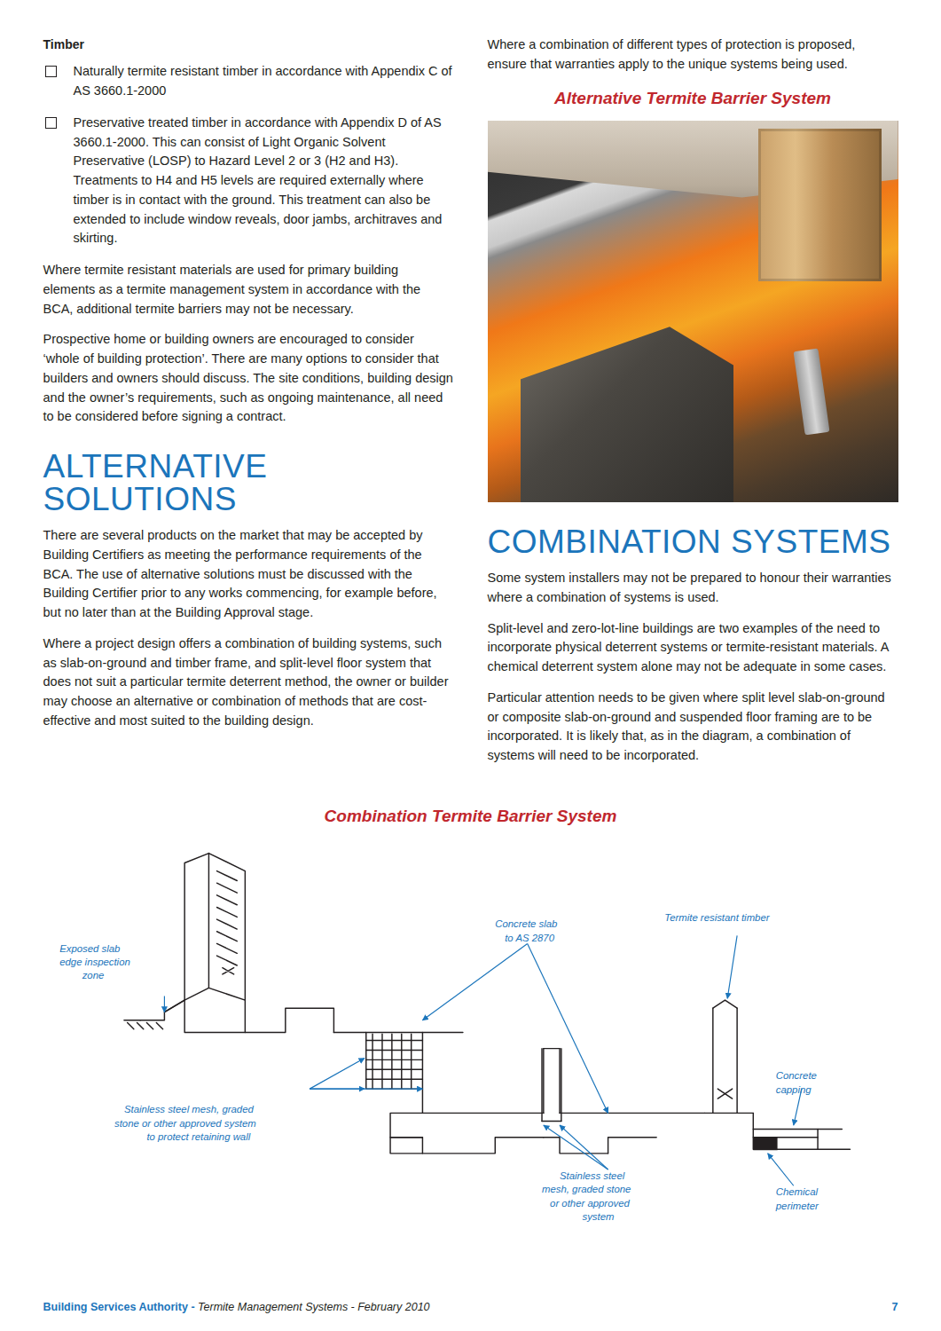Timber
Naturally termite resistant timber in accordance with Appendix C of AS 3660.1-2000
Preservative treated timber in accordance with Appendix D of AS 3660.1-2000. This can consist of Light Organic Solvent Preservative (LOSP) to Hazard Level 2 or 3 (H2 and H3). Treatments to H4 and H5 levels are required externally where timber is in contact with the ground. This treatment can also be extended to include window reveals, door jambs, architraves and skirting.
Where termite resistant materials are used for primary building elements as a termite management system in accordance with the BCA, additional termite barriers may not be necessary.
Prospective home or building owners are encouraged to consider ‘whole of building protection’. There are many options to consider that builders and owners should discuss. The site conditions, building design and the owner’s requirements, such as ongoing maintenance, all need to be considered before signing a contract.
ALTERNATIVE SOLUTIONS
There are several products on the market that may be accepted by Building Certifiers as meeting the performance requirements of the BCA. The use of alternative solutions must be discussed with the Building Certifier prior to any works commencing, for example before, but no later than at the Building Approval stage.
Where a project design offers a combination of building systems, such as slab-on-ground and timber frame, and split-level floor system that does not suit a particular termite deterrent method, the owner or builder may choose an alternative or combination of methods that are cost-effective and most suited to the building design.
Where a combination of different types of protection is proposed, ensure that warranties apply to the unique systems being used.
Alternative Termite Barrier System
COMBINATION SYSTEMS
Some system installers may not be prepared to honour their warranties where a combination of systems is used.
Split-level and zero-lot-line buildings are two examples of the need to incorporate physical deterrent systems or termite-resistant materials. A chemical deterrent system alone may not be adequate in some cases.
Particular attention needs to be given where split level slab-on-ground or composite slab-on-ground and suspended floor framing are to be incorporated. It is likely that, as in the diagram, a combination of systems will need to be incorporated.
Combination Termite Barrier System
Exposed slab edge inspection zone Stainless steel mesh, graded stone or other approved system to protect retaining wall Concrete slab to AS 2870 Termite resistant timber Stainless steel mesh, graded stone or other approved system Concrete capping Chemical perimeter
Building Services Authority - Termite Management Systems - February 2010
7